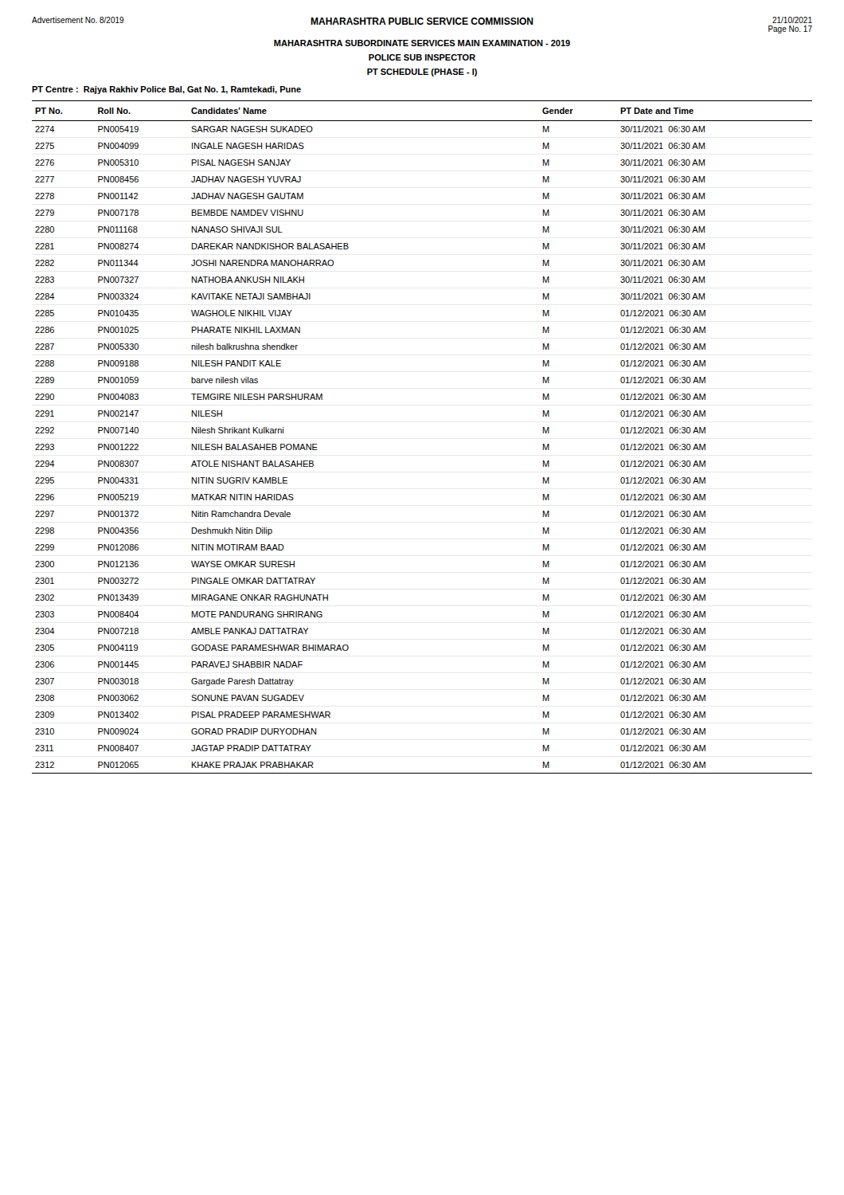Advertisement No. 8/2019
MAHARASHTRA PUBLIC SERVICE COMMISSION
21/10/2021
Page No. 17
MAHARASHTRA SUBORDINATE SERVICES MAIN EXAMINATION - 2019
POLICE SUB INSPECTOR
PT SCHEDULE (PHASE - I)
PT Centre : Rajya Rakhiv Police Bal, Gat No. 1, Ramtekadi, Pune
| PT No. | Roll No. | Candidates' Name | Gender | PT Date and Time |
| --- | --- | --- | --- | --- |
| 2274 | PN005419 | SARGAR NAGESH SUKADEO | M | 30/11/2021 06:30 AM |
| 2275 | PN004099 | INGALE NAGESH HARIDAS | M | 30/11/2021 06:30 AM |
| 2276 | PN005310 | PISAL NAGESH SANJAY | M | 30/11/2021 06:30 AM |
| 2277 | PN008456 | JADHAV NAGESH YUVRAJ | M | 30/11/2021 06:30 AM |
| 2278 | PN001142 | JADHAV NAGESH GAUTAM | M | 30/11/2021 06:30 AM |
| 2279 | PN007178 | BEMBDE NAMDEV VISHNU | M | 30/11/2021 06:30 AM |
| 2280 | PN011168 | NANASO SHIVAJI SUL | M | 30/11/2021 06:30 AM |
| 2281 | PN008274 | DAREKAR NANDKISHOR BALASAHEB | M | 30/11/2021 06:30 AM |
| 2282 | PN011344 | JOSHI NARENDRA MANOHARRAO | M | 30/11/2021 06:30 AM |
| 2283 | PN007327 | NATHOBA ANKUSH NILAKH | M | 30/11/2021 06:30 AM |
| 2284 | PN003324 | KAVITAKE NETAJI SAMBHAJI | M | 30/11/2021 06:30 AM |
| 2285 | PN010435 | WAGHOLE NIKHIL VIJAY | M | 01/12/2021 06:30 AM |
| 2286 | PN001025 | PHARATE NIKHIL LAXMAN | M | 01/12/2021 06:30 AM |
| 2287 | PN005330 | nilesh balkrushna shendker | M | 01/12/2021 06:30 AM |
| 2288 | PN009188 | NILESH PANDIT KALE | M | 01/12/2021 06:30 AM |
| 2289 | PN001059 | barve nilesh vilas | M | 01/12/2021 06:30 AM |
| 2290 | PN004083 | TEMGIRE NILESH PARSHURAM | M | 01/12/2021 06:30 AM |
| 2291 | PN002147 | NILESH | M | 01/12/2021 06:30 AM |
| 2292 | PN007140 | Nilesh Shrikant Kulkarni | M | 01/12/2021 06:30 AM |
| 2293 | PN001222 | NILESH BALASAHEB POMANE | M | 01/12/2021 06:30 AM |
| 2294 | PN008307 | ATOLE NISHANT BALASAHEB | M | 01/12/2021 06:30 AM |
| 2295 | PN004331 | NITIN SUGRIV KAMBLE | M | 01/12/2021 06:30 AM |
| 2296 | PN005219 | MATKAR NITIN HARIDAS | M | 01/12/2021 06:30 AM |
| 2297 | PN001372 | Nitin Ramchandra Devale | M | 01/12/2021 06:30 AM |
| 2298 | PN004356 | Deshmukh Nitin Dilip | M | 01/12/2021 06:30 AM |
| 2299 | PN012086 | NITIN MOTIRAM BAAD | M | 01/12/2021 06:30 AM |
| 2300 | PN012136 | WAYSE OMKAR SURESH | M | 01/12/2021 06:30 AM |
| 2301 | PN003272 | PINGALE OMKAR DATTATRAY | M | 01/12/2021 06:30 AM |
| 2302 | PN013439 | MIRAGANE ONKAR RAGHUNATH | M | 01/12/2021 06:30 AM |
| 2303 | PN008404 | MOTE PANDURANG SHRIRANG | M | 01/12/2021 06:30 AM |
| 2304 | PN007218 | AMBLE PANKAJ DATTATRAY | M | 01/12/2021 06:30 AM |
| 2305 | PN004119 | GODASE PARAMESHWAR BHIMARAO | M | 01/12/2021 06:30 AM |
| 2306 | PN001445 | PARAVEJ SHABBIR NADAF | M | 01/12/2021 06:30 AM |
| 2307 | PN003018 | Gargade Paresh Dattatray | M | 01/12/2021 06:30 AM |
| 2308 | PN003062 | SONUNE PAVAN SUGADEV | M | 01/12/2021 06:30 AM |
| 2309 | PN013402 | PISAL PRADEEP PARAMESHWAR | M | 01/12/2021 06:30 AM |
| 2310 | PN009024 | GORAD PRADIP DURYODHAN | M | 01/12/2021 06:30 AM |
| 2311 | PN008407 | JAGTAP PRADIP DATTATRAY | M | 01/12/2021 06:30 AM |
| 2312 | PN012065 | KHAKE PRAJAK PRABHAKAR | M | 01/12/2021 06:30 AM |